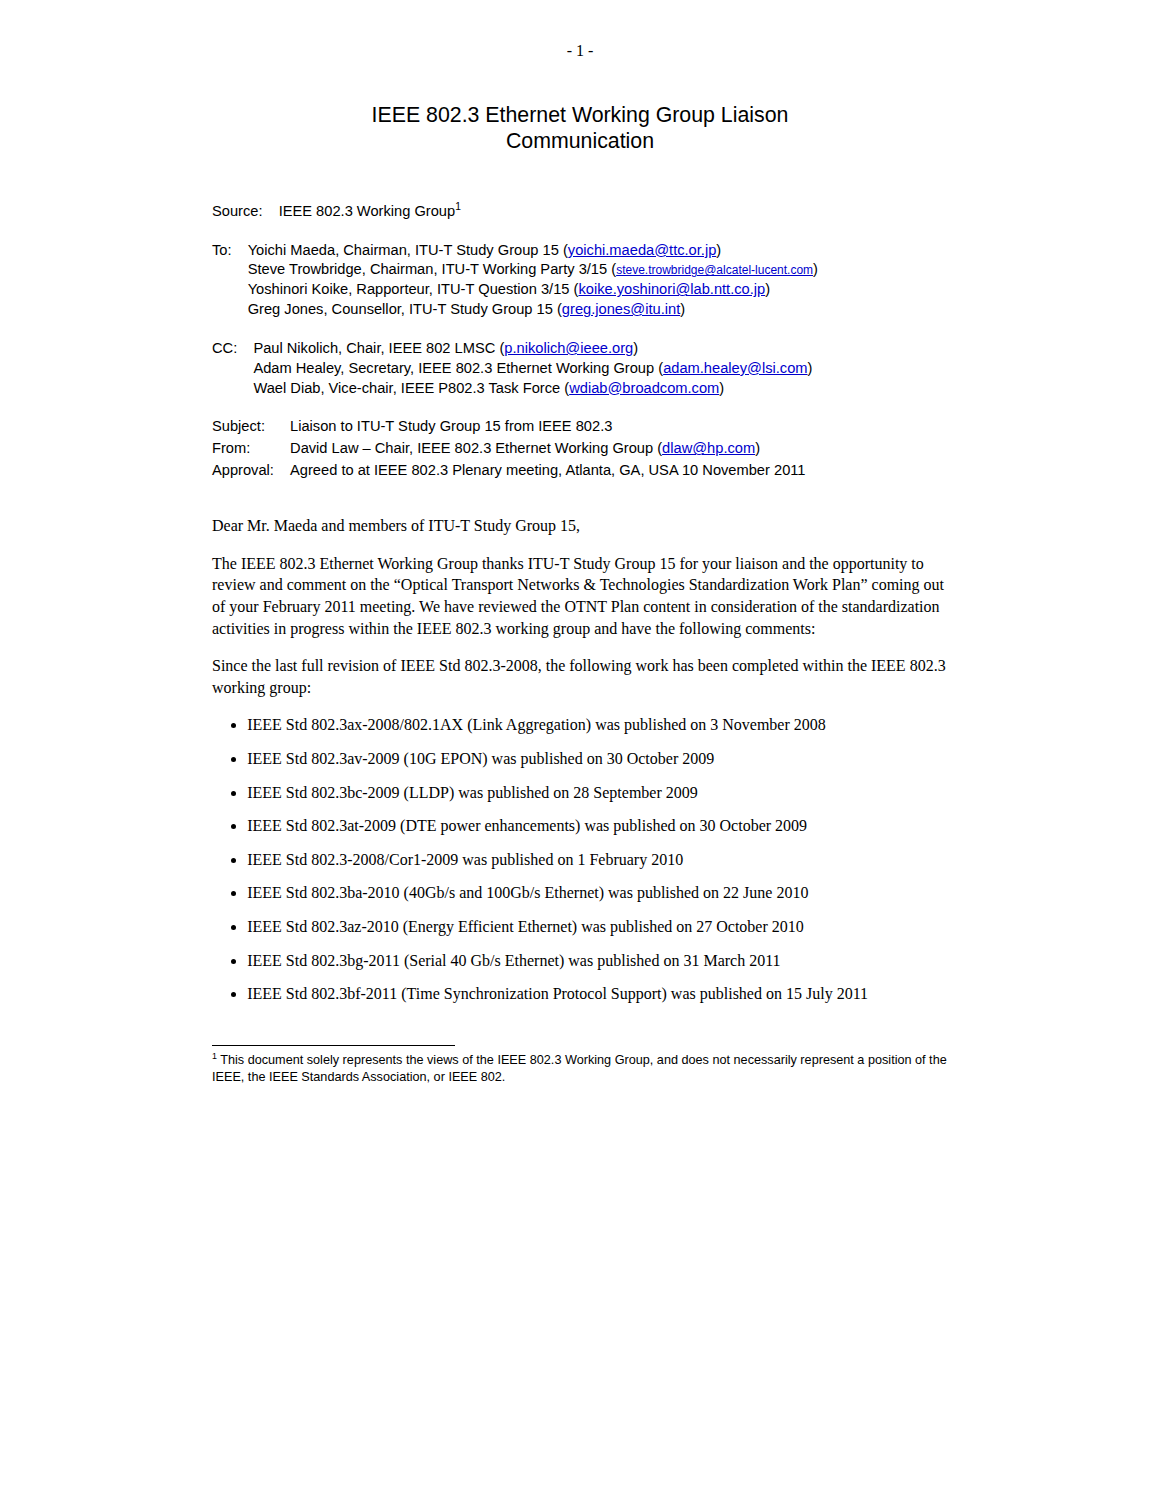- 1 -
IEEE 802.3 Ethernet Working Group Liaison
Communication
| Source: | IEEE 802.3 Working Group 1 |
| To: | Yoichi Maeda, Chairman, ITU-T Study Group 15 ( yoichi.maeda@ttc.or.jp ) Steve Trowbridge, Chairman, ITU-T Working Party 3/15 ( steve.trowbridge@alcatel-lucent.com ) Yoshinori Koike, Rapporteur, ITU-T Question 3/15 ( koike.yoshinori@lab.ntt.co.jp ) Greg Jones, Counsellor, ITU-T Study Group 15 ( greg.jones@itu.int ) |
| CC: | Paul Nikolich, Chair, IEEE 802 LMSC ( p.nikolich@ieee.org ) Adam Healey, Secretary, IEEE 802.3 Ethernet Working Group ( adam.healey@lsi.com ) Wael Diab, Vice-chair, IEEE P802.3 Task Force ( wdiab@broadcom.com ) |
| Subject: | Liaison to ITU-T Study Group 15 from IEEE 802.3 |
| From: | David Law – Chair, IEEE 802.3 Ethernet Working Group ( dlaw@hp.com ) |
| Approval: | Agreed to at IEEE 802.3 Plenary meeting, Atlanta, GA, USA 10 November 2011 |
Dear Mr. Maeda and members of ITU-T Study Group 15,
The IEEE 802.3 Ethernet Working Group thanks ITU-T Study Group 15 for your liaison and the opportunity to review and comment on the “Optical Transport Networks & Technologies Standardization Work Plan” coming out of your February 2011 meeting. We have reviewed the OTNT Plan content in consideration of the standardization activities in progress within the IEEE 802.3 working group and have the following comments:
Since the last full revision of IEEE Std 802.3-2008, the following work has been completed within the IEEE 802.3 working group:
IEEE Std 802.3ax-2008/802.1AX (Link Aggregation) was published on 3 November 2008
IEEE Std 802.3av-2009 (10G EPON) was published on 30 October 2009
IEEE Std 802.3bc-2009 (LLDP) was published on 28 September 2009
IEEE Std 802.3at-2009 (DTE power enhancements) was published on 30 October 2009
IEEE Std 802.3-2008/Cor1-2009 was published on 1 February 2010
IEEE Std 802.3ba-2010 (40Gb/s and 100Gb/s Ethernet) was published on 22 June 2010
IEEE Std 802.3az-2010 (Energy Efficient Ethernet) was published on 27 October 2010
IEEE Std 802.3bg-2011 (Serial 40 Gb/s Ethernet) was published on 31 March 2011
IEEE Std 802.3bf-2011 (Time Synchronization Protocol Support) was published on 15 July 2011
1 This document solely represents the views of the IEEE 802.3 Working Group, and does not necessarily represent a position of the IEEE, the IEEE Standards Association, or IEEE 802.